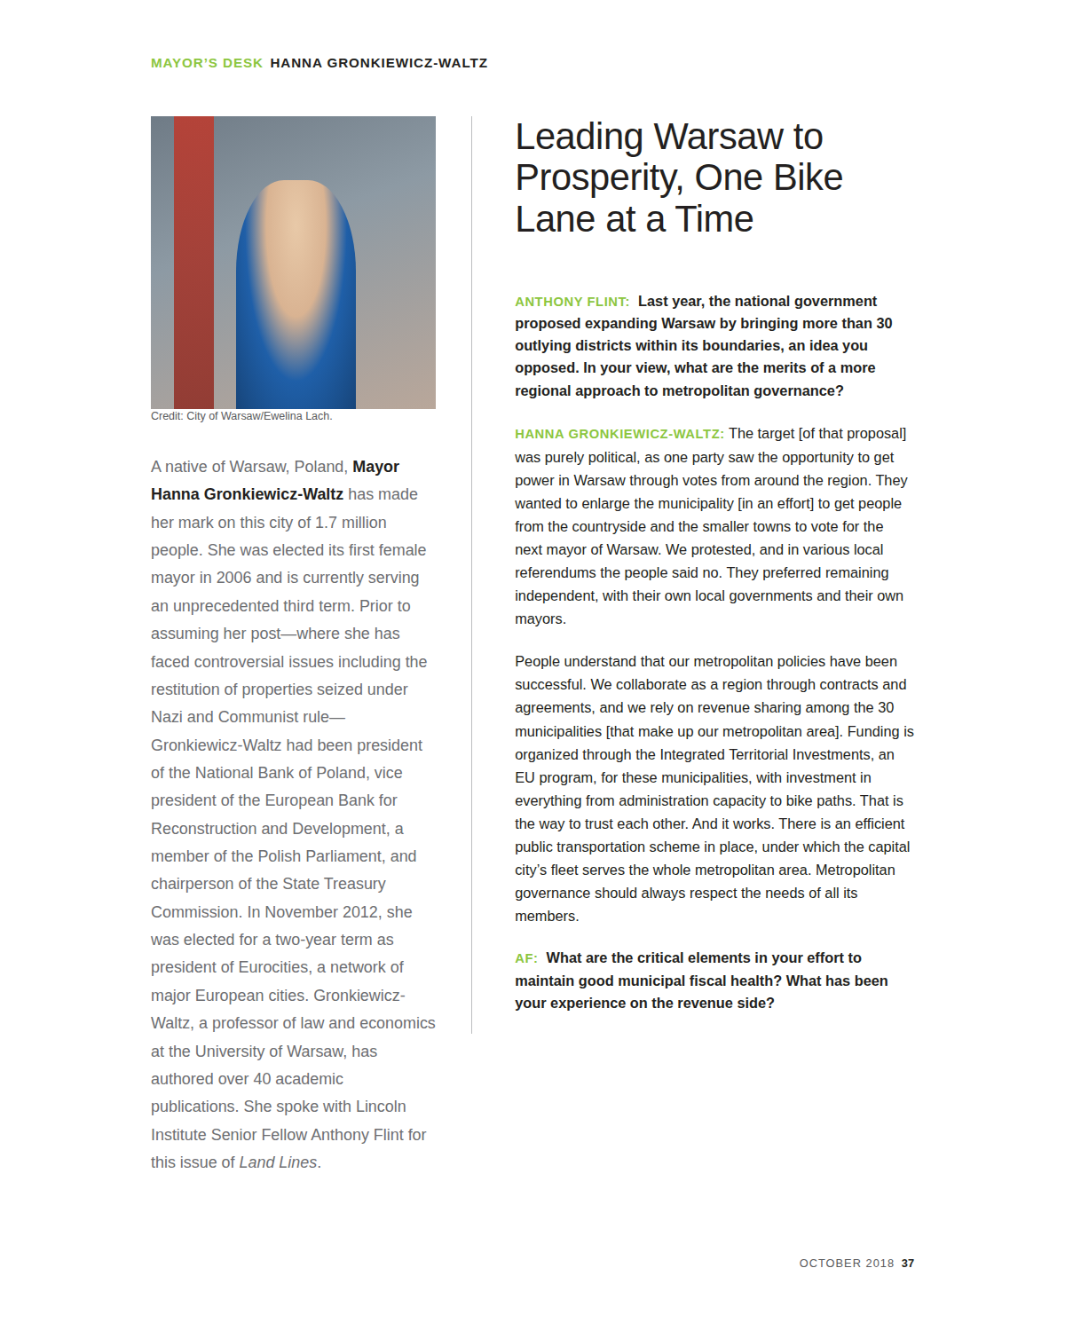MAYOR’S DESK HANNA GRONKIEWICZ-WALTZ
Credit: City of Warsaw/Ewelina Lach.
A native of Warsaw, Poland, Mayor Hanna Gronkiewicz-Waltz has made her mark on this city of 1.7 million people. She was elected its first female mayor in 2006 and is currently serving an unprecedented third term. Prior to assuming her post—where she has faced controversial issues including the restitution of properties seized under Nazi and Communist rule—Gronkiewicz-Waltz had been president of the National Bank of Poland, vice president of the European Bank for Reconstruction and Development, a member of the Polish Parliament, and chairperson of the State Treasury Commission. In November 2012, she was elected for a two-year term as president of Eurocities, a network of major European cities. Gronkiewicz-Waltz, a professor of law and economics at the University of Warsaw, has authored over 40 academic publications. She spoke with Lincoln Institute Senior Fellow Anthony Flint for this issue of Land Lines.
Leading Warsaw to Prosperity, One Bike Lane at a Time
ANTHONY FLINT: Last year, the national government proposed expanding Warsaw by bringing more than 30 outlying districts within its boundaries, an idea you opposed. In your view, what are the merits of a more regional approach to metropolitan governance?
HANNA GRONKIEWICZ-WALTZ: The target [of that proposal] was purely political, as one party saw the opportunity to get power in Warsaw through votes from around the region. They wanted to enlarge the municipality [in an effort] to get people from the countryside and the smaller towns to vote for the next mayor of Warsaw. We protested, and in various local referendums the people said no. They preferred remaining independent, with their own local governments and their own mayors.
People understand that our metropolitan policies have been successful. We collaborate as a region through contracts and agreements, and we rely on revenue sharing among the 30 municipalities [that make up our metropolitan area]. Funding is organized through the Integrated Territorial Investments, an EU program, for these municipalities, with investment in everything from administration capacity to bike paths. That is the way to trust each other. And it works. There is an efficient public transportation scheme in place, under which the capital city’s fleet serves the whole metropolitan area. Metropolitan governance should always respect the needs of all its members.
AF: What are the critical elements in your effort to maintain good municipal fiscal health? What has been your experience on the revenue side?
OCTOBER 201837